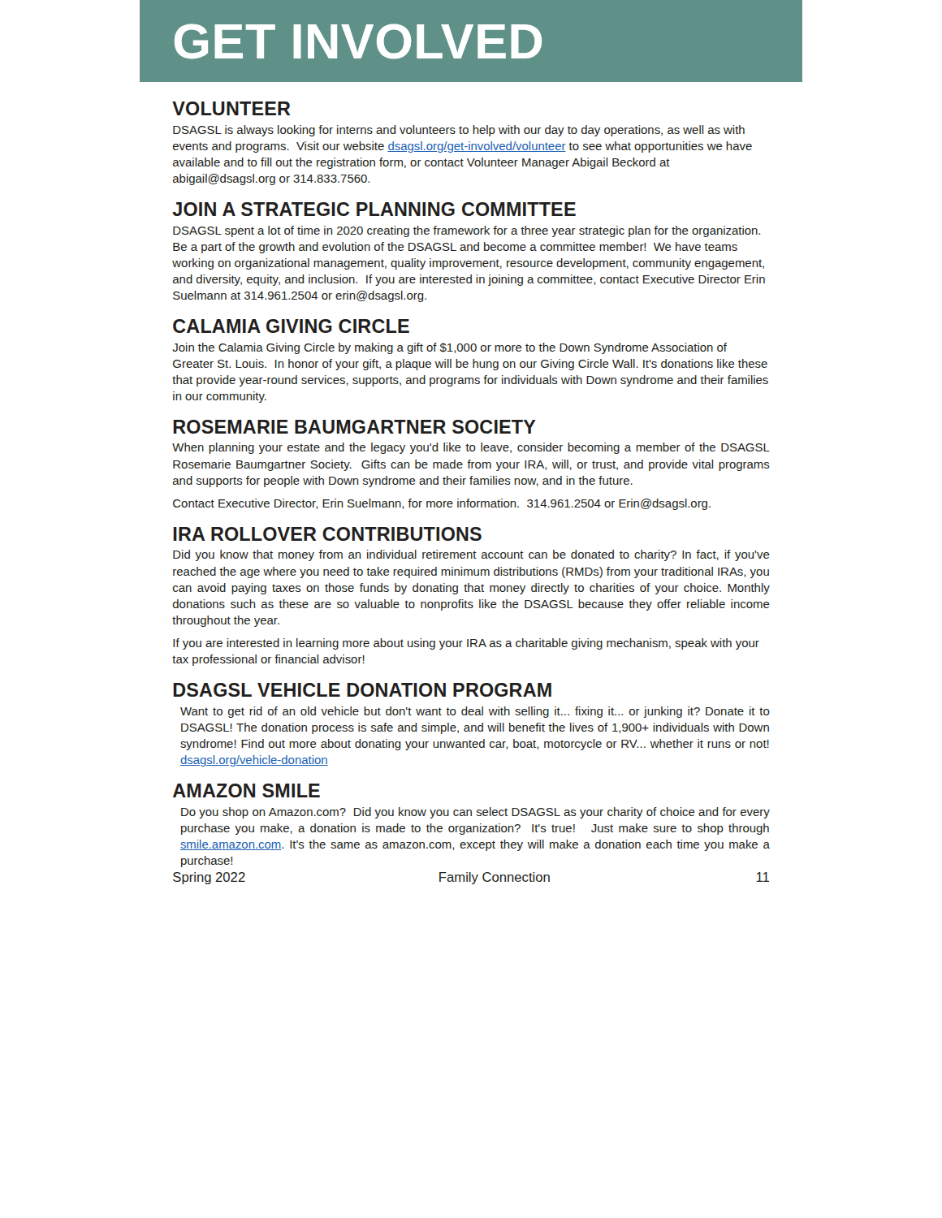Get Involved
Volunteer
DSAGSL is always looking for interns and volunteers to help with our day to day operations, as well as with events and programs. Visit our website dsagsl.org/get-involved/volunteer to see what opportunities we have available and to fill out the registration form, or contact Volunteer Manager Abigail Beckord at abigail@dsagsl.org or 314.833.7560.
Join a Strategic Planning Committee
DSAGSL spent a lot of time in 2020 creating the framework for a three year strategic plan for the organization. Be a part of the growth and evolution of the DSAGSL and become a committee member! We have teams working on organizational management, quality improvement, resource development, community engagement, and diversity, equity, and inclusion. If you are interested in joining a committee, contact Executive Director Erin Suelmann at 314.961.2504 or erin@dsagsl.org.
Calamia Giving Circle
Join the Calamia Giving Circle by making a gift of $1,000 or more to the Down Syndrome Association of Greater St. Louis. In honor of your gift, a plaque will be hung on our Giving Circle Wall. It's donations like these that provide year-round services, supports, and programs for individuals with Down syndrome and their families in our community.
Rosemarie Baumgartner Society
When planning your estate and the legacy you'd like to leave, consider becoming a member of the DSAGSL Rosemarie Baumgartner Society. Gifts can be made from your IRA, will, or trust, and provide vital programs and supports for people with Down syndrome and their families now, and in the future.
Contact Executive Director, Erin Suelmann, for more information. 314.961.2504 or Erin@dsagsl.org.
IRA Rollover Contributions
Did you know that money from an individual retirement account can be donated to charity? In fact, if you've reached the age where you need to take required minimum distributions (RMDs) from your traditional IRAs, you can avoid paying taxes on those funds by donating that money directly to charities of your choice. Monthly donations such as these are so valuable to nonprofits like the DSAGSL because they offer reliable income throughout the year.
If you are interested in learning more about using your IRA as a charitable giving mechanism, speak with your tax professional or financial advisor!
DSAGSL Vehicle Donation Program
Want to get rid of an old vehicle but don't want to deal with selling it... fixing it... or junking it? Donate it to DSAGSL! The donation process is safe and simple, and will benefit the lives of 1,900+ individuals with Down syndrome! Find out more about donating your unwanted car, boat, motorcycle or RV... whether it runs or not! dsagsl.org/vehicle-donation
Amazon Smile
Do you shop on Amazon.com? Did you know you can select DSAGSL as your charity of choice and for every purchase you make, a donation is made to the organization? It's true! Just make sure to shop through smile.amazon.com. It's the same as amazon.com, except they will make a donation each time you make a purchase!
Spring 2022
Family Connection
11